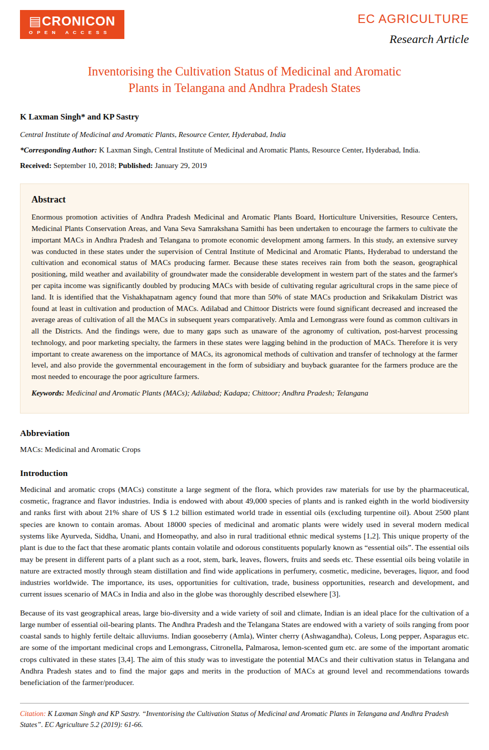▤CRONICON O P E N A C C E S S
EC AGRICULTURE
Research Article
Inventorising the Cultivation Status of Medicinal and Aromatic
Plants in Telangana and Andhra Pradesh States
K Laxman Singh* and KP Sastry
Central Institute of Medicinal and Aromatic Plants, Resource Center, Hyderabad, India
*Corresponding Author: K Laxman Singh, Central Institute of Medicinal and Aromatic Plants, Resource Center, Hyderabad, India.
Received: September 10, 2018; Published: January 29, 2019
Abstract
Enormous promotion activities of Andhra Pradesh Medicinal and Aromatic Plants Board, Horticulture Universities, Resource Centers, Medicinal Plants Conservation Areas, and Vana Seva Samrakshana Samithi has been undertaken to encourage the farmers to cultivate the important MACs in Andhra Pradesh and Telangana to promote economic development among farmers. In this study, an extensive survey was conducted in these states under the supervision of Central Institute of Medicinal and Aromatic Plants, Hyderabad to understand the cultivation and economical status of MACs producing farmer. Because these states receives rain from both the season, geographical positioning, mild weather and availability of groundwater made the considerable development in western part of the states and the farmer's per capita income was significantly doubled by producing MACs with beside of cultivating regular agricultural crops in the same piece of land. It is identified that the Vishakhapatnam agency found that more than 50% of state MACs production and Srikakulam District was found at least in cultivation and production of MACs. Adilabad and Chittoor Districts were found significant decreased and increased the average areas of cultivation of all the MACs in subsequent years comparatively. Amla and Lemongrass were found as common cultivars in all the Districts. And the findings were, due to many gaps such as unaware of the agronomy of cultivation, post-harvest processing technology, and poor marketing specialty, the farmers in these states were lagging behind in the production of MACs. Therefore it is very important to create awareness on the importance of MACs, its agronomical methods of cultivation and transfer of technology at the farmer level, and also provide the governmental encouragement in the form of subsidiary and buyback guarantee for the farmers produce are the most needed to encourage the poor agriculture farmers.
Keywords: Medicinal and Aromatic Plants (MACs); Adilabad; Kadapa; Chittoor; Andhra Pradesh; Telangana
Abbreviation
MACs: Medicinal and Aromatic Crops
Introduction
Medicinal and aromatic crops (MACs) constitute a large segment of the flora, which provides raw materials for use by the pharmaceutical, cosmetic, fragrance and flavor industries. India is endowed with about 49,000 species of plants and is ranked eighth in the world biodiversity and ranks first with about 21% share of US $ 1.2 billion estimated world trade in essential oils (excluding turpentine oil). About 2500 plant species are known to contain aromas. About 18000 species of medicinal and aromatic plants were widely used in several modern medical systems like Ayurveda, Siddha, Unani, and Homeopathy, and also in rural traditional ethnic medical systems [1,2]. This unique property of the plant is due to the fact that these aromatic plants contain volatile and odorous constituents popularly known as “essential oils”. The essential oils may be present in different parts of a plant such as a root, stem, bark, leaves, flowers, fruits and seeds etc. These essential oils being volatile in nature are extracted mostly through steam distillation and find wide applications in perfumery, cosmetic, medicine, beverages, liquor, and food industries worldwide. The importance, its uses, opportunities for cultivation, trade, business opportunities, research and development, and current issues scenario of MACs in India and also in the globe was thoroughly described elsewhere [3].
Because of its vast geographical areas, large bio-diversity and a wide variety of soil and climate, Indian is an ideal place for the cultivation of a large number of essential oil-bearing plants. The Andhra Pradesh and the Telangana States are endowed with a variety of soils ranging from poor coastal sands to highly fertile deltaic alluviums. Indian gooseberry (Amla), Winter cherry (Ashwagandha), Coleus, Long pepper, Asparagus etc. are some of the important medicinal crops and Lemongrass, Citronella, Palmarosa, lemon-scented gum etc. are some of the important aromatic crops cultivated in these states [3,4]. The aim of this study was to investigate the potential MACs and their cultivation status in Telangana and Andhra Pradesh states and to find the major gaps and merits in the production of MACs at ground level and recommendations towards beneficiation of the farmer/producer.
Citation: K Laxman Singh and KP Sastry. “Inventorising the Cultivation Status of Medicinal and Aromatic Plants in Telangana and Andhra Pradesh States”. EC Agriculture 5.2 (2019): 61-66.